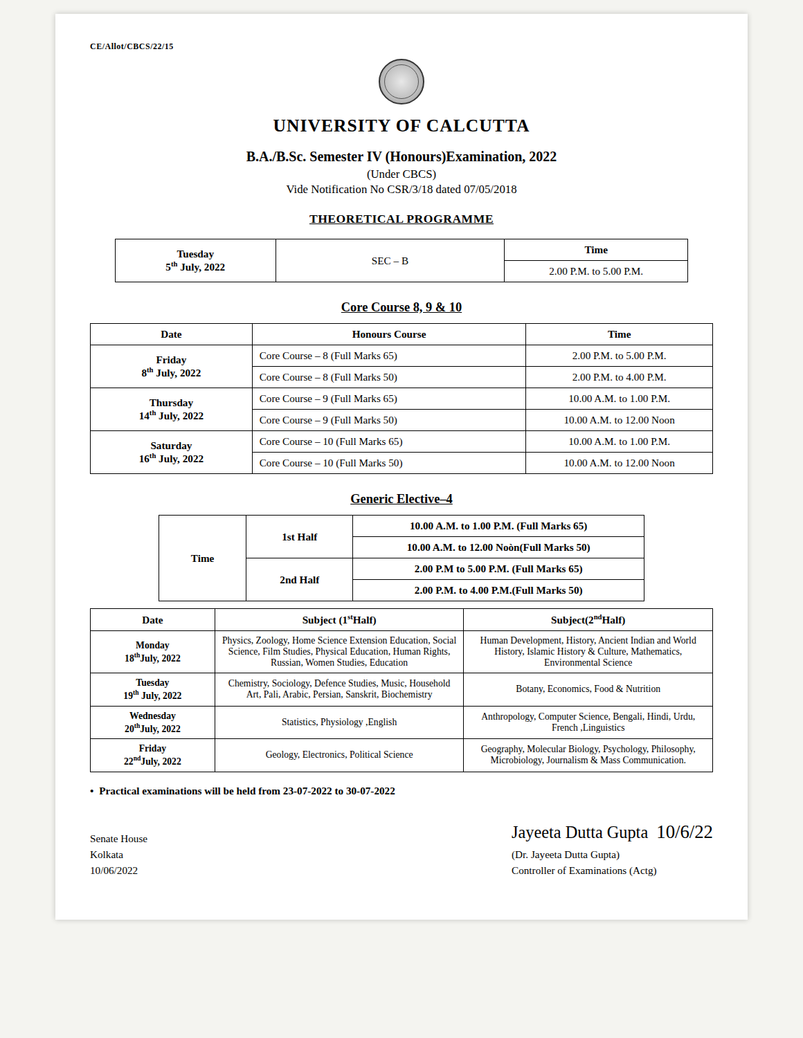CE/Allot/CBCS/22/15
UNIVERSITY OF CALCUTTA
B.A./B.Sc. Semester IV (Honours)Examination, 2022
(Under CBCS)
Vide Notification No CSR/3/18 dated 07/05/2018
THEORETICAL PROGRAMME
| Tuesday 5 th July, 2022 | SEC – B | Time |
| 2.00 P.M. to 5.00 P.M. |
Core Course 8, 9 & 10
| Date | Honours Course | Time |
| --- | --- | --- |
| Friday 8 th July, 2022 | Core Course – 8 (Full Marks 65) | 2.00 P.M. to 5.00 P.M. |
| Core Course – 8 (Full Marks 50) | 2.00 P.M. to 4.00 P.M. |
| Thursday 14 th July, 2022 | Core Course – 9 (Full Marks 65) | 10.00 A.M. to 1.00 P.M. |
| Core Course – 9 (Full Marks 50) | 10.00 A.M. to 12.00 Noon |
| Saturday 16 th July, 2022 | Core Course – 10 (Full Marks 65) | 10.00 A.M. to 1.00 P.M. |
| Core Course – 10 (Full Marks 50) | 10.00 A.M. to 12.00 Noon |
Generic Elective–4
| Time | 1st Half | 10.00 A.M. to 1.00 P.M. (Full Marks 65) |
| 10.00 A.M. to 12.00 Noòn(Full Marks 50) |
| 2nd Half | 2.00 P.M to 5.00 P.M. (Full Marks 65) |
| 2.00 P.M. to 4.00 P.M.(Full Marks 50) |
| Date | Subject (1 st Half) | Subject(2 nd Half) |
| --- | --- | --- |
| Monday 18 th July, 2022 | Physics, Zoology, Home Science Extension Education, Social Science, Film Studies, Physical Education, Human Rights, Russian, Women Studies, Education | Human Development, History, Ancient Indian and World History, Islamic History & Culture, Mathematics, Environmental Science |
| Tuesday 19 th July, 2022 | Chemistry, Sociology, Defence Studies, Music, Household Art, Pali, Arabic, Persian, Sanskrit, Biochemistry | Botany, Economics, Food & Nutrition |
| Wednesday 20 th July, 2022 | Statistics, Physiology ,English | Anthropology, Computer Science, Bengali, Hindi, Urdu, French ,Linguistics |
| Friday 22 nd July, 2022 | Geology, Electronics, Political Science | Geography, Molecular Biology, Psychology, Philosophy, Microbiology, Journalism & Mass Communication . |
Practical examinations will be held from 23-07-2022 to 30-07-2022
Senate House
Kolkata
10/06/2022
Jayeeta Dutta Gupta 10/6/22
(Dr. Jayeeta Dutta Gupta)
Controller of Examinations (Actg)